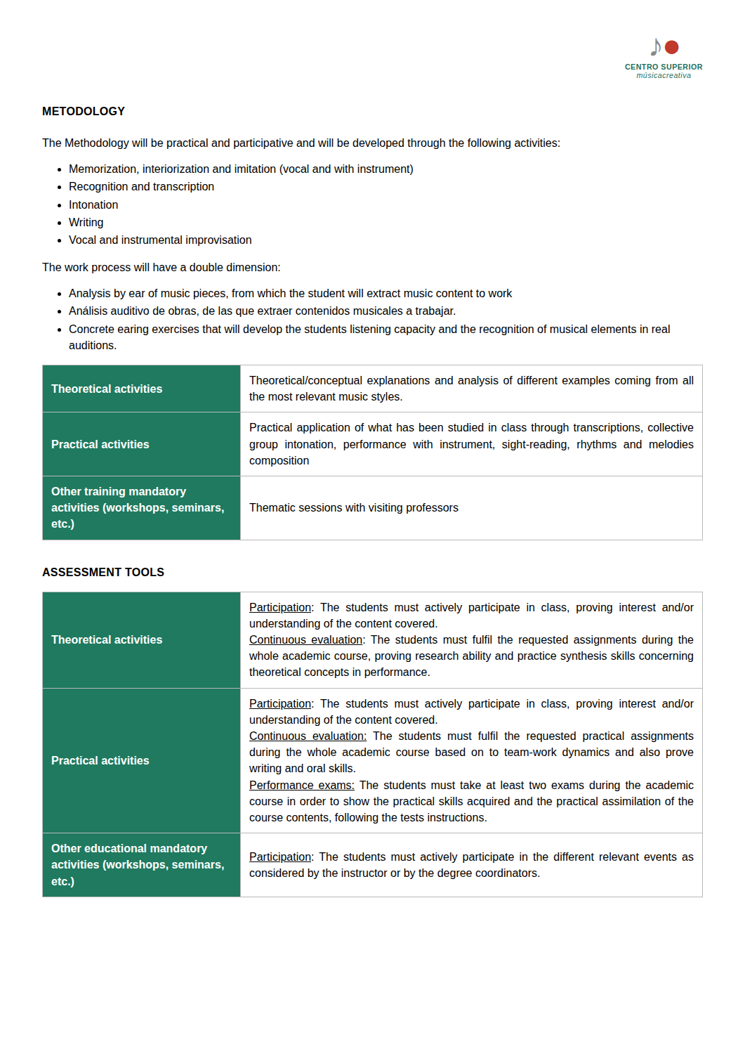♪●
CENTRO SUPERIOR músicacreativa
METODOLOGY
The Methodology will be practical and participative and will be developed through the following activities:
Memorization, interiorization and imitation (vocal and with instrument)
Recognition and transcription
Intonation
Writing
Vocal and instrumental improvisation
The work process will have a double dimension:
Analysis by ear of music pieces, from which the student will extract music content to work
Análisis auditivo de obras, de las que extraer contenidos musicales a trabajar.
Concrete earing exercises that will develop the students listening capacity and the recognition of musical elements in real auditions.
| Theoretical activities | Theoretical/conceptual explanations and analysis of different examples coming from all the most relevant music styles. |
| Practical activities | Practical application of what has been studied in class through transcriptions, collective group intonation, performance with instrument, sight-reading, rhythms and melodies composition |
| Other training mandatory activities (workshops, seminars, etc.) | Thematic sessions with visiting professors |
ASSESSMENT TOOLS
| Theoretical activities | Participation : The students must actively participate in class, proving interest and/or understanding of the content covered. Continuous evaluation : The students must fulfil the requested assignments during the whole academic course, proving research ability and practice synthesis skills concerning theoretical concepts in performance. |
| Practical activities | Participation : The students must actively participate in class, proving interest and/or understanding of the content covered. Continuous evaluation: The students must fulfil the requested practical assignments during the whole academic course based on to team-work dynamics and also prove writing and oral skills. Performance exams: The students must take at least two exams during the academic course in order to show the practical skills acquired and the practical assimilation of the course contents, following the tests instructions. |
| Other educational mandatory activities (workshops, seminars, etc.) | Participation : The students must actively participate in the different relevant events as considered by the instructor or by the degree coordinators. |